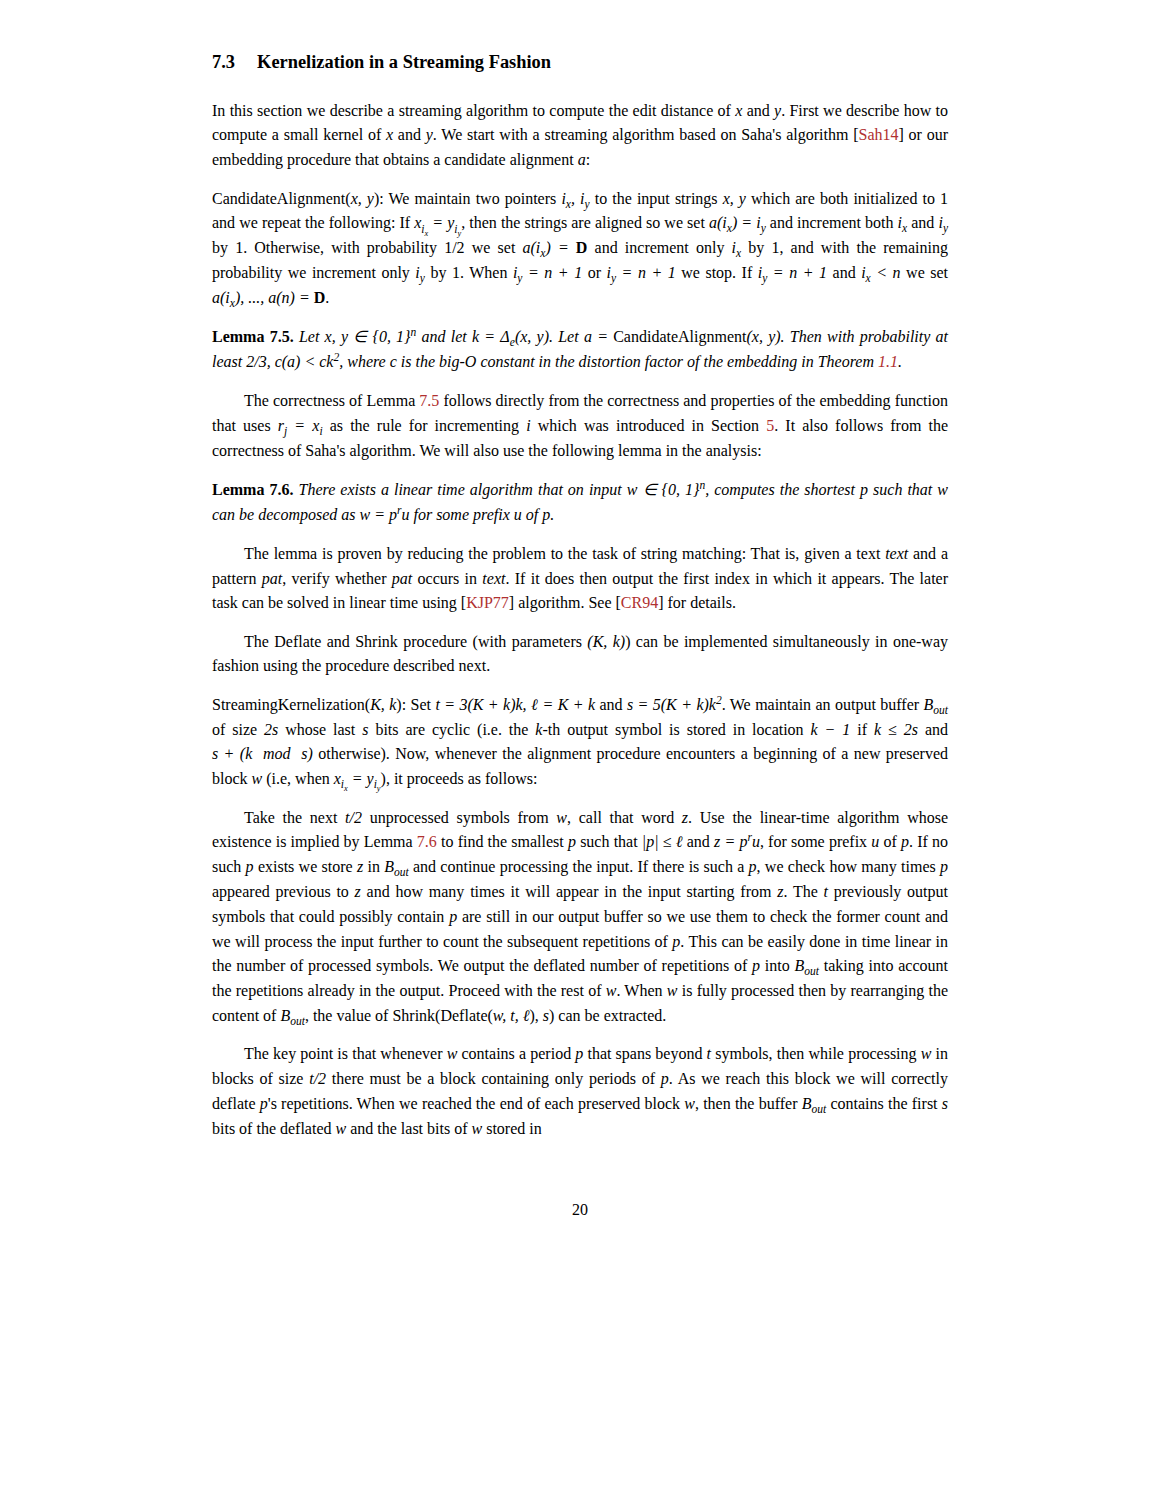7.3 Kernelization in a Streaming Fashion
In this section we describe a streaming algorithm to compute the edit distance of x and y. First we describe how to compute a small kernel of x and y. We start with a streaming algorithm based on Saha's algorithm [Sah14] or our embedding procedure that obtains a candidate alignment a:
CandidateAlignment(x, y): We maintain two pointers ix, iy to the input strings x, y which are both initialized to 1 and we repeat the following: If xix = yiy, then the strings are aligned so we set a(ix) = iy and increment both ix and iy by 1. Otherwise, with probability 1/2 we set a(ix) = D and increment only ix by 1, and with the remaining probability we increment only iy by 1. When iy = n + 1 or iy = n + 1 we stop. If iy = n + 1 and ix < n we set a(ix), ..., a(n) = D.
Lemma 7.5. Let x, y ∈ {0, 1}n and let k = Δe(x, y). Let a = CandidateAlignment(x, y). Then with probability at least 2/3, c(a) < ck2, where c is the big-O constant in the distortion factor of the embedding in Theorem 1.1.
The correctness of Lemma 7.5 follows directly from the correctness and properties of the embedding function that uses rj = xi as the rule for incrementing i which was introduced in Section 5. It also follows from the correctness of Saha's algorithm. We will also use the following lemma in the analysis:
Lemma 7.6. There exists a linear time algorithm that on input w ∈ {0, 1}n, computes the shortest p such that w can be decomposed as w = pru for some prefix u of p.
The lemma is proven by reducing the problem to the task of string matching: That is, given a text text and a pattern pat, verify whether pat occurs in text. If it does then output the first index in which it appears. The later task can be solved in linear time using [KJP77] algorithm. See [CR94] for details.
The Deflate and Shrink procedure (with parameters (K, k)) can be implemented simultaneously in one-way fashion using the procedure described next.
StreamingKernelization(K, k): Set t = 3(K + k)k, ℓ = K + k and s = 5(K + k)k2. We maintain an output buffer Bout of size 2s whose last s bits are cyclic (i.e. the k-th output symbol is stored in location k − 1 if k ≤ 2s and s + (k mod s) otherwise). Now, whenever the alignment procedure encounters a beginning of a new preserved block w (i.e, when xix = yiy), it proceeds as follows:
Take the next t/2 unprocessed symbols from w, call that word z. Use the linear-time algorithm whose existence is implied by Lemma 7.6 to find the smallest p such that |p| ≤ ℓ and z = pru, for some prefix u of p. If no such p exists we store z in Bout and continue processing the input. If there is such a p, we check how many times p appeared previous to z and how many times it will appear in the input starting from z. The t previously output symbols that could possibly contain p are still in our output buffer so we use them to check the former count and we will process the input further to count the subsequent repetitions of p. This can be easily done in time linear in the number of processed symbols. We output the deflated number of repetitions of p into Bout taking into account the repetitions already in the output. Proceed with the rest of w. When w is fully processed then by rearranging the content of Bout, the value of Shrink(Deflate(w, t, ℓ), s) can be extracted.
The key point is that whenever w contains a period p that spans beyond t symbols, then while processing w in blocks of size t/2 there must be a block containing only periods of p. As we reach this block we will correctly deflate p's repetitions. When we reached the end of each preserved block w, then the buffer Bout contains the first s bits of the deflated w and the last bits of w stored in
20